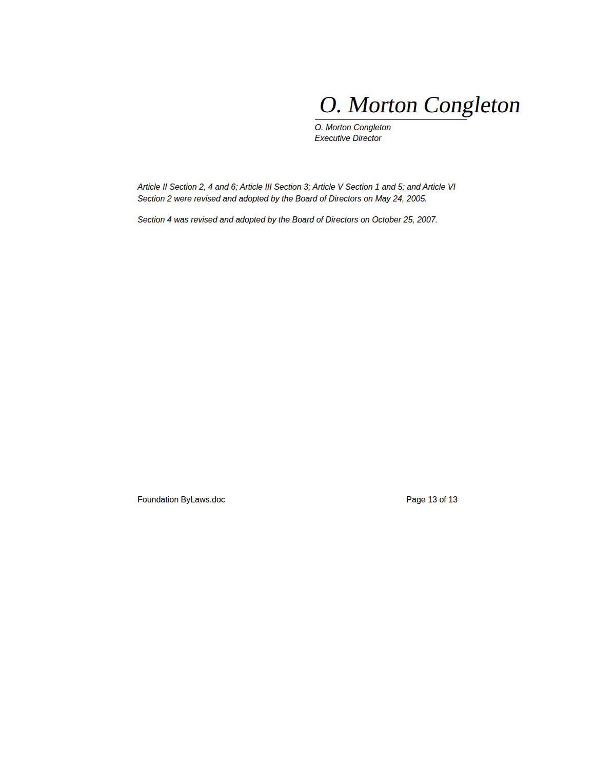O. Morton Congleton
O. Morton Congleton
Executive Director
Article II Section 2, 4 and 6; Article III Section 3; Article V Section 1 and 5; and Article VI Section 2 were revised and adopted by the Board of Directors on May 24, 2005.
Section 4 was revised and adopted by the Board of Directors on October 25, 2007.
Foundation ByLaws.doc Page 13 of 13